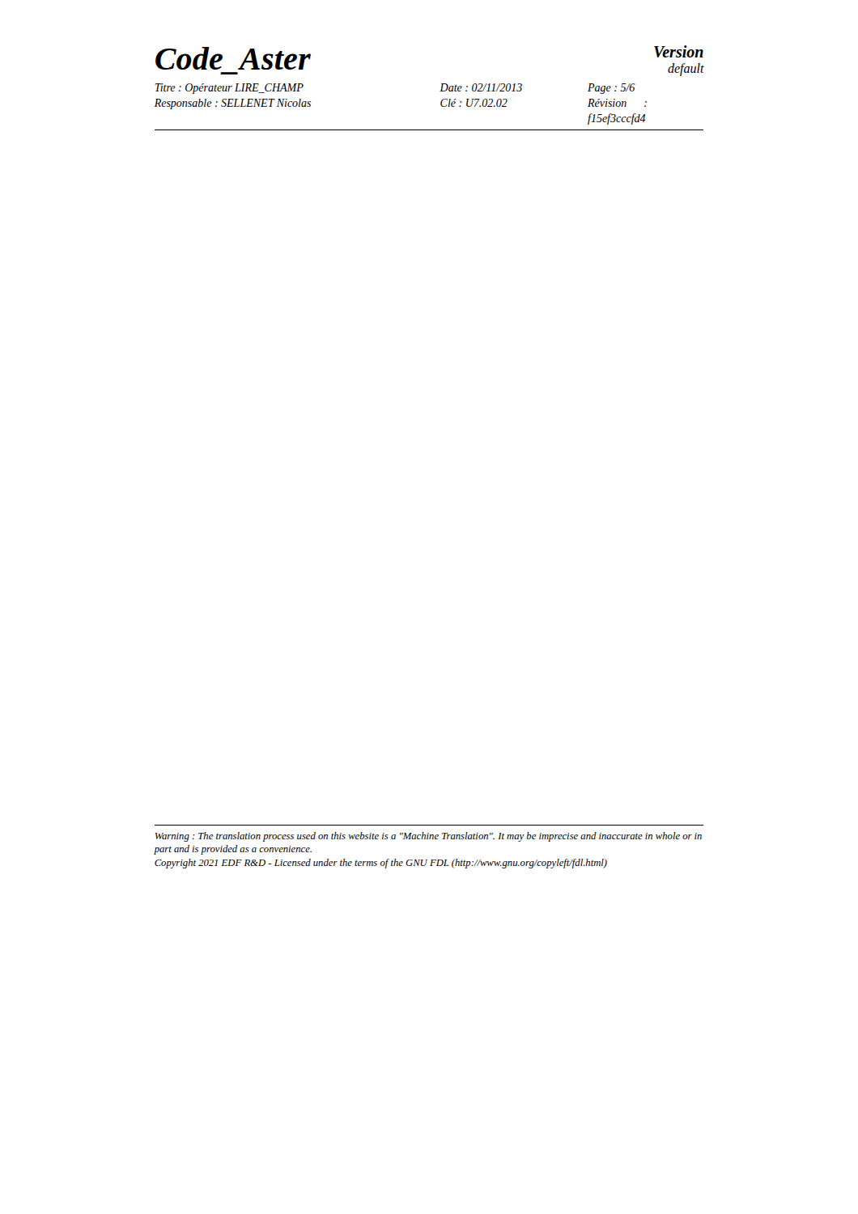Code_Aster
Version default
Titre : Opérateur LIRE_CHAMP
Responsable : SELLENET Nicolas
Date : 02/11/2013
Page : 5/6
Clé : U7.02.02
Révision :
f15ef3cccfd4
Warning : The translation process used on this website is a "Machine Translation". It may be imprecise and inaccurate in whole or in part and is provided as a convenience.
Copyright 2021 EDF R&D - Licensed under the terms of the GNU FDL (http://www.gnu.org/copyleft/fdl.html)